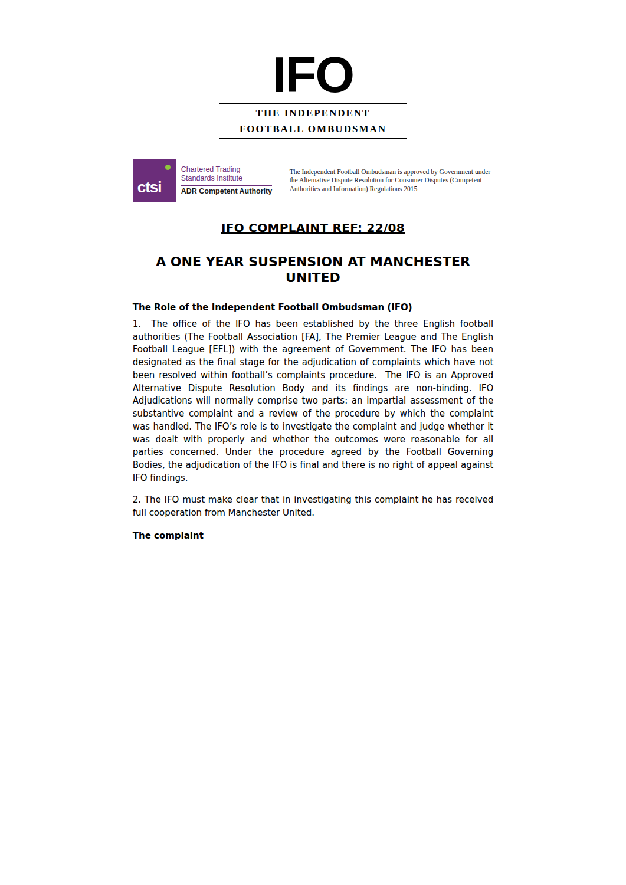IFO
THE INDEPENDENT
FOOTBALL OMBUDSMAN
Chartered Trading
Standards Institute
ADR Competent Authority
The Independent Football Ombudsman is approved by Government under the Alternative Dispute Resolution for Consumer Disputes (Competent Authorities and Information) Regulations 2015
IFO COMPLAINT REF: 22/08
A ONE YEAR SUSPENSION AT MANCHESTER UNITED
The Role of the Independent Football Ombudsman (IFO)
1. The office of the IFO has been established by the three English football authorities (The Football Association [FA], The Premier League and The English Football League [EFL]) with the agreement of Government. The IFO has been designated as the final stage for the adjudication of complaints which have not been resolved within football’s complaints procedure. The IFO is an Approved Alternative Dispute Resolution Body and its findings are non-binding. IFO Adjudications will normally comprise two parts: an impartial assessment of the substantive complaint and a review of the procedure by which the complaint was handled. The IFO’s role is to investigate the complaint and judge whether it was dealt with properly and whether the outcomes were reasonable for all parties concerned. Under the procedure agreed by the Football Governing Bodies, the adjudication of the IFO is final and there is no right of appeal against IFO findings.
2. The IFO must make clear that in investigating this complaint he has received full cooperation from Manchester United.
The complaint